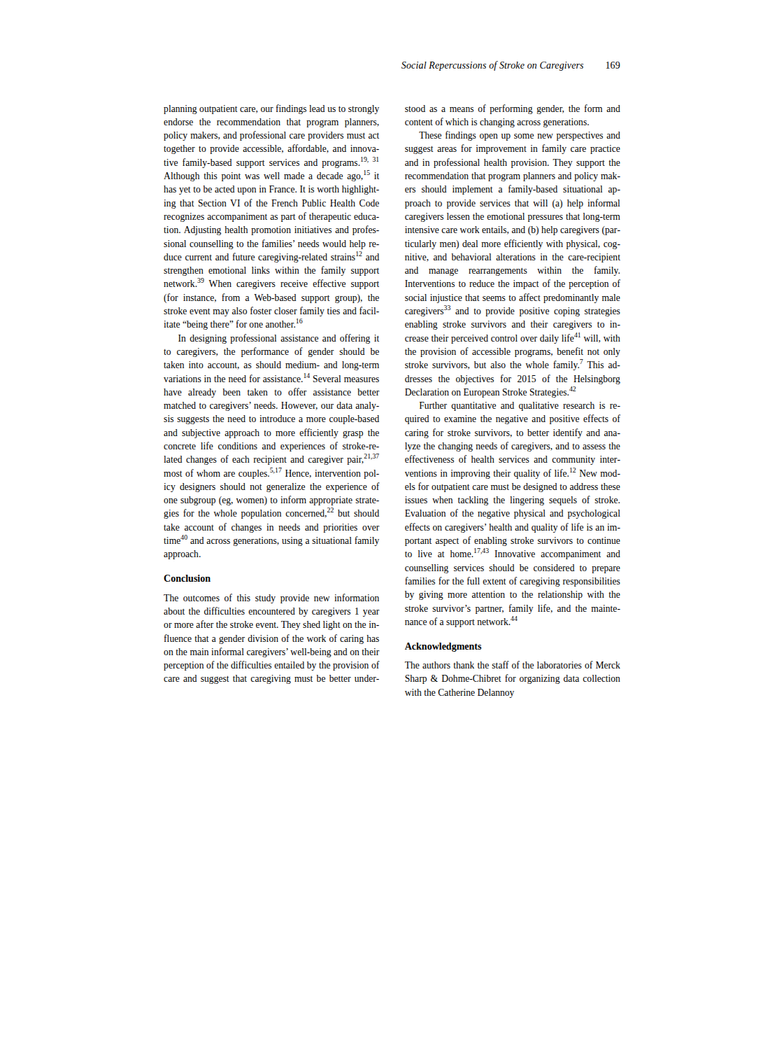Social Repercussions of Stroke on Caregivers 169
planning outpatient care, our findings lead us to strongly endorse the recommendation that program planners, policy makers, and professional care providers must act together to provide accessible, affordable, and innovative family-based support services and programs.19, 31 Although this point was well made a decade ago,15 it has yet to be acted upon in France. It is worth highlighting that Section VI of the French Public Health Code recognizes accompaniment as part of therapeutic education. Adjusting health promotion initiatives and professional counselling to the families’ needs would help reduce current and future caregiving-related strains12 and strengthen emotional links within the family support network.39 When caregivers receive effective support (for instance, from a Web-based support group), the stroke event may also foster closer family ties and facilitate “being there” for one another.16
In designing professional assistance and offering it to caregivers, the performance of gender should be taken into account, as should medium- and long-term variations in the need for assistance.14 Several measures have already been taken to offer assistance better matched to caregivers’ needs. However, our data analysis suggests the need to introduce a more couple-based and subjective approach to more efficiently grasp the concrete life conditions and experiences of stroke-related changes of each recipient and caregiver pair,21,37 most of whom are couples.5,17 Hence, intervention policy designers should not generalize the experience of one subgroup (eg, women) to inform appropriate strategies for the whole population concerned,22 but should take account of changes in needs and priorities over time40 and across generations, using a situational family approach.
Conclusion
The outcomes of this study provide new information about the difficulties encountered by caregivers 1 year or more after the stroke event. They shed light on the influence that a gender division of the work of caring has on the main informal caregivers’ well-being and on their perception of the difficulties entailed by the provision of care and suggest that caregiving must be better understood as a means of performing gender, the form and content of which is changing across generations.
These findings open up some new perspectives and suggest areas for improvement in family care practice and in professional health provision. They support the recommendation that program planners and policy makers should implement a family-based situational approach to provide services that will (a) help informal caregivers lessen the emotional pressures that long-term intensive care work entails, and (b) help caregivers (particularly men) deal more efficiently with physical, cognitive, and behavioral alterations in the care-recipient and manage rearrangements within the family. Interventions to reduce the impact of the perception of social injustice that seems to affect predominantly male caregivers33 and to provide positive coping strategies enabling stroke survivors and their caregivers to increase their perceived control over daily life41 will, with the provision of accessible programs, benefit not only stroke survivors, but also the whole family.7 This addresses the objectives for 2015 of the Helsingborg Declaration on European Stroke Strategies.42
Further quantitative and qualitative research is required to examine the negative and positive effects of caring for stroke survivors, to better identify and analyze the changing needs of caregivers, and to assess the effectiveness of health services and community interventions in improving their quality of life.12 New models for outpatient care must be designed to address these issues when tackling the lingering sequels of stroke. Evaluation of the negative physical and psychological effects on caregivers’ health and quality of life is an important aspect of enabling stroke survivors to continue to live at home.17,43 Innovative accompaniment and counselling services should be considered to prepare families for the full extent of caregiving responsibilities by giving more attention to the relationship with the stroke survivor’s partner, family life, and the maintenance of a support network.44
Acknowledgments
The authors thank the staff of the laboratories of Merck Sharp & Dohme-Chibret for organizing data collection with the Catherine Delannoy